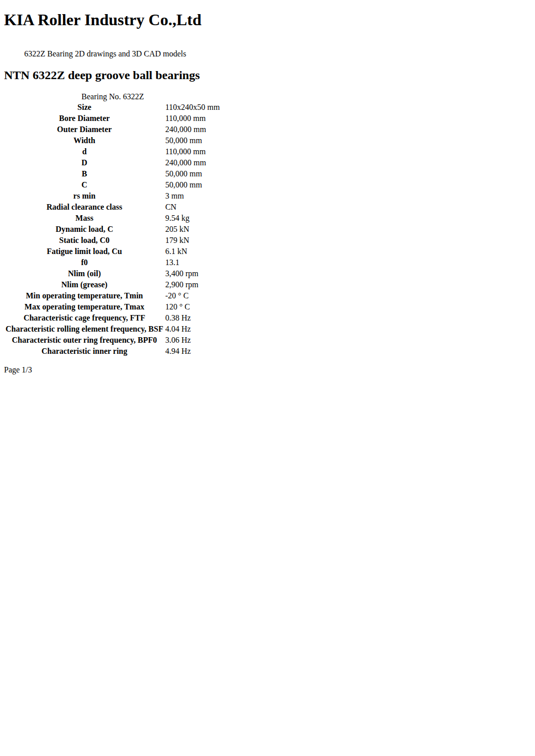KIA Roller Industry Co.,Ltd
6322Z Bearing 2D drawings and 3D CAD models
NTN 6322Z deep groove ball bearings
Bearing No. 6322Z
| Size | 110x240x50 mm |
| Bore Diameter | 110,000 mm |
| Outer Diameter | 240,000 mm |
| Width | 50,000 mm |
| d | 110,000 mm |
| D | 240,000 mm |
| B | 50,000 mm |
| C | 50,000 mm |
| rs min | 3 mm |
| Radial clearance class | CN |
| Mass | 9.54 kg |
| Dynamic load, C | 205 kN |
| Static load, C0 | 179 kN |
| Fatigue limit load, Cu | 6.1 kN |
| f0 | 13.1 |
| Nlim (oil) | 3,400 rpm |
| Nlim (grease) | 2,900 rpm |
| Min operating temperature, Tmin | -20 ° C |
| Max operating temperature, Tmax | 120 ° C |
| Characteristic cage frequency, FTF | 0.38 Hz |
| Characteristic rolling element frequency, BSF | 4.04 Hz |
| Characteristic outer ring frequency, BPF0 | 3.06 Hz |
| Characteristic inner ring | 4.94 Hz |
Page 1/3